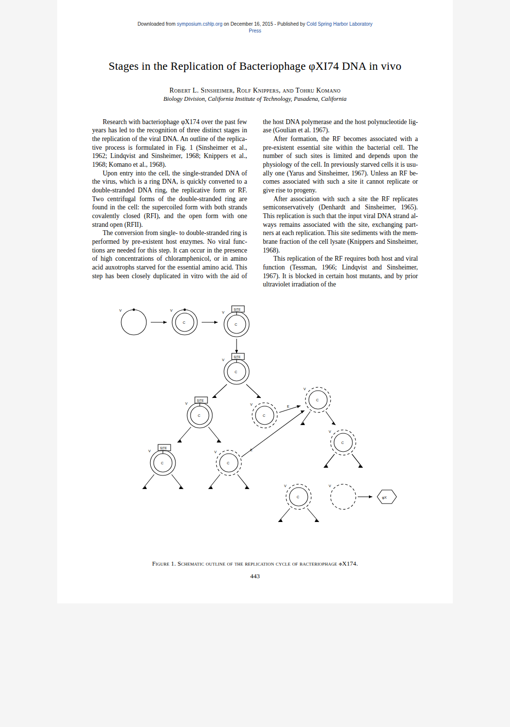Downloaded from symposium.cshlp.org on December 16, 2015 - Published by Cold Spring Harbor Laboratory
Press
Stages in the Replication of Bacteriophage φXI74 DNA in vivo
Robert L. Sinsheimer, Rolf Knippers, and Tohru Komano
Biology Division, California Institute of Technology, Pasadena, California
Research with bacteriophage φX174 over the past few years has led to the recognition of three distinct stages in the replication of the viral DNA. An outline of the replicative process is formulated in Fig. 1 (Sinsheimer et al., 1962; Lindqvist and Sinsheimer, 1968; Knippers et al., 1968; Komano et al., 1968).
Upon entry into the cell, the single-stranded DNA of the virus, which is a ring DNA, is quickly converted to a double-stranded DNA ring, the replicative form or RF. Two centrifugal forms of the double-stranded ring are found in the cell: the supercoiled form with both strands covalently closed (RFI), and the open form with one strand open (RFII).
The conversion from single- to double-stranded ring is performed by pre-existent host enzymes. No viral functions are needed for this step. It can occur in the presence of high concentrations of chloramphenicol, or in amino acid auxotrophs starved for the essential amino acid. This step has been closely duplicated in vitro with the aid of the host DNA polymerase and the host polynucleotide ligase (Goulian et al. 1967).
After formation, the RF becomes associated with a pre-existent essential site within the bacterial cell. The number of such sites is limited and depends upon the physiology of the cell. In previously starved cells it is usually one (Yarus and Sinsheimer, 1967). Unless an RF becomes associated with such a site it cannot replicate or give rise to progeny.
After association with such a site the RF replicates semiconservatively (Denhardt and Sinsheimer, 1965). This replication is such that the input viral DNA strand always remains associated with the site, exchanging partners at each replication. This site sediments with the membrane fraction of the cell lysate (Knippers and Sinsheimer, 1968).
This replication of the RF requires both host and viral function (Tessman, 1966; Lindqvist and Sinsheimer, 1967). It is blocked in certain host mutants, and by prior ultraviolet irradiation of the
V V C V C SITE V C SITE V C SITE V C E V C V C V C SITE V C E V C V φX
Figure 1. Schematic outline of the replication cycle of bacteriophage φX174.
443